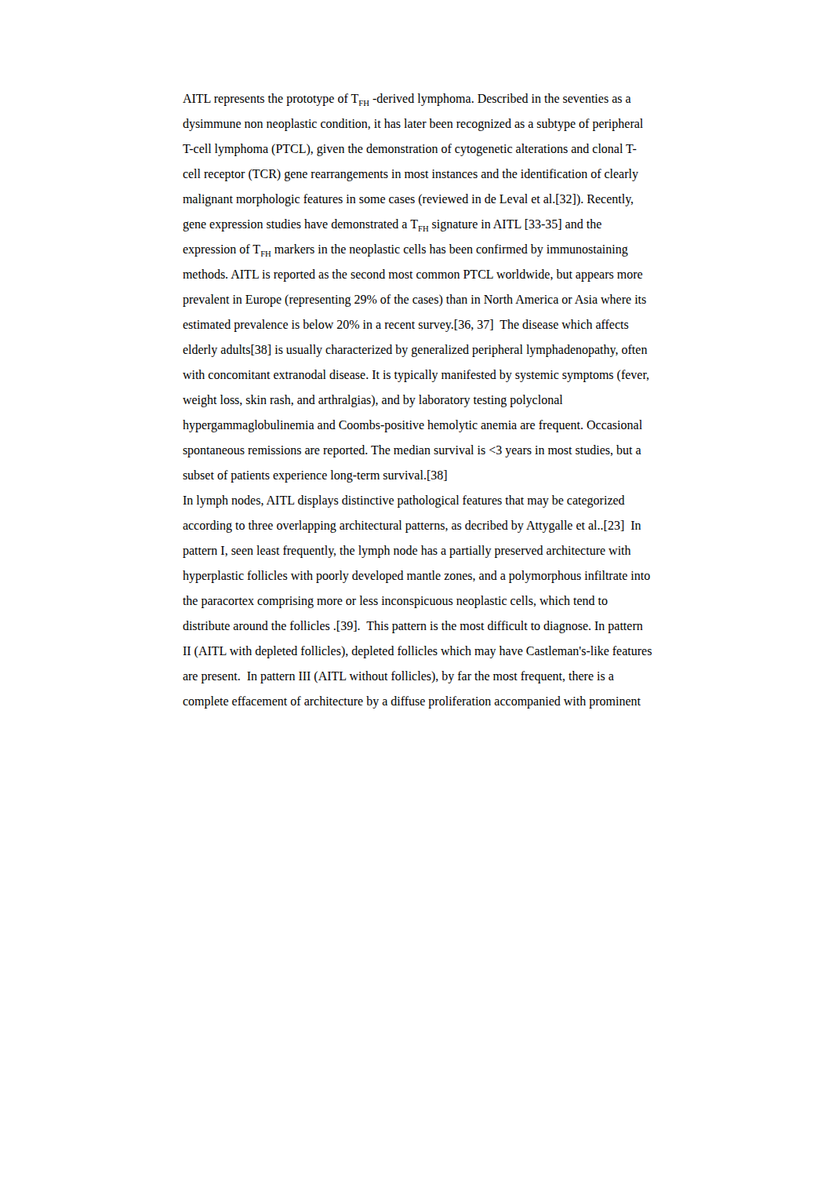AITL represents the prototype of TFH -derived lymphoma. Described in the seventies as a dysimmune non neoplastic condition, it has later been recognized as a subtype of peripheral T-cell lymphoma (PTCL), given the demonstration of cytogenetic alterations and clonal T-cell receptor (TCR) gene rearrangements in most instances and the identification of clearly malignant morphologic features in some cases (reviewed in de Leval et al.[32]). Recently, gene expression studies have demonstrated a TFH signature in AITL [33-35] and the expression of TFH markers in the neoplastic cells has been confirmed by immunostaining methods. AITL is reported as the second most common PTCL worldwide, but appears more prevalent in Europe (representing 29% of the cases) than in North America or Asia where its estimated prevalence is below 20% in a recent survey.[36, 37] The disease which affects elderly adults[38] is usually characterized by generalized peripheral lymphadenopathy, often with concomitant extranodal disease. It is typically manifested by systemic symptoms (fever, weight loss, skin rash, and arthralgias), and by laboratory testing polyclonal hypergammaglobulinemia and Coombs-positive hemolytic anemia are frequent. Occasional spontaneous remissions are reported. The median survival is <3 years in most studies, but a subset of patients experience long-term survival.[38]
In lymph nodes, AITL displays distinctive pathological features that may be categorized according to three overlapping architectural patterns, as decribed by Attygalle et al..[23] In pattern I, seen least frequently, the lymph node has a partially preserved architecture with hyperplastic follicles with poorly developed mantle zones, and a polymorphous infiltrate into the paracortex comprising more or less inconspicuous neoplastic cells, which tend to distribute around the follicles .[39]. This pattern is the most difficult to diagnose. In pattern II (AITL with depleted follicles), depleted follicles which may have Castleman's-like features are present. In pattern III (AITL without follicles), by far the most frequent, there is a complete effacement of architecture by a diffuse proliferation accompanied with prominent